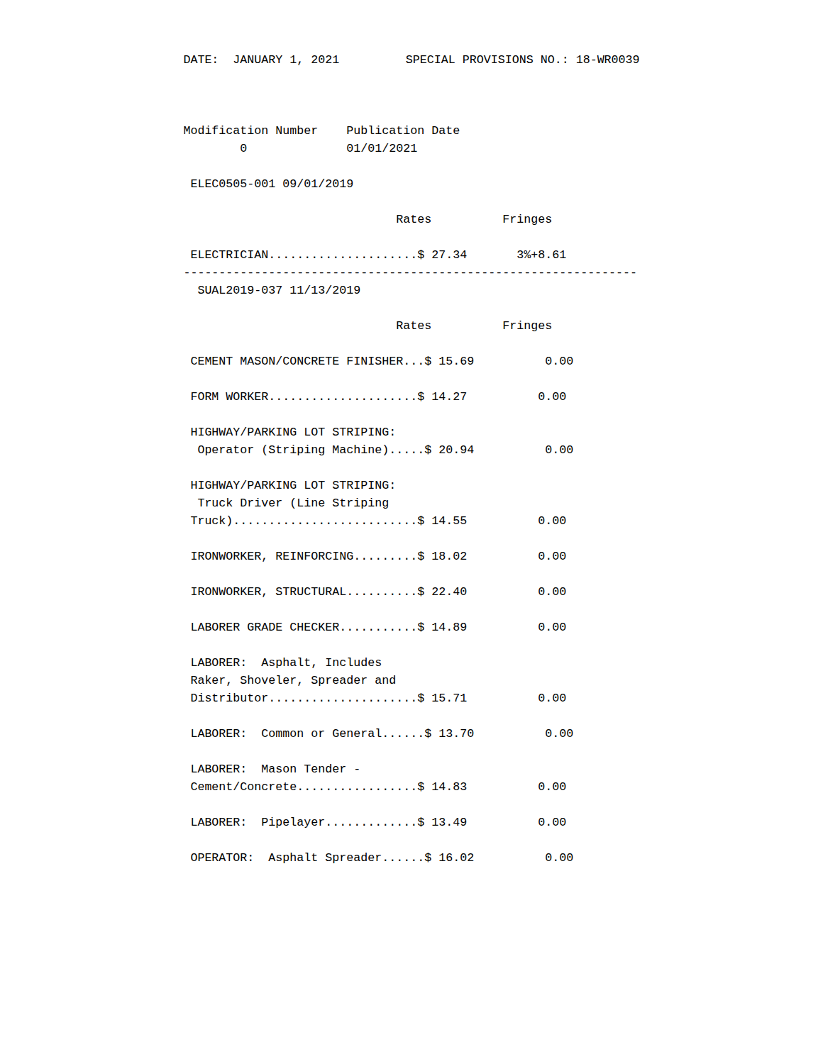DATE: JANUARY 1, 2021 SPECIAL PROVISIONS NO.: 18-WR0039
Modification Number    Publication Date
        0              01/01/2021

 ELEC0505-001 09/01/2019

                              Rates          Fringes

 ELECTRICIAN.....................$ 27.34       3%+8.61
----------------------------------------------------------------
  SUAL2019-037 11/13/2019

                              Rates          Fringes

 CEMENT MASON/CONCRETE FINISHER...$ 15.69          0.00

 FORM WORKER.....................$ 14.27          0.00

 HIGHWAY/PARKING LOT STRIPING:
  Operator (Striping Machine).....$ 20.94          0.00

 HIGHWAY/PARKING LOT STRIPING:
  Truck Driver (Line Striping
 Truck)..........................$ 14.55          0.00

 IRONWORKER, REINFORCING.........$ 18.02          0.00

 IRONWORKER, STRUCTURAL..........$ 22.40          0.00

 LABORER GRADE CHECKER...........$ 14.89          0.00

 LABORER:  Asphalt, Includes
 Raker, Shoveler, Spreader and
 Distributor.....................$ 15.71          0.00

 LABORER:  Common or General......$ 13.70          0.00

 LABORER:  Mason Tender -
 Cement/Concrete.................$ 14.83          0.00

 LABORER:  Pipelayer.............$ 13.49          0.00

 OPERATOR:  Asphalt Spreader......$ 16.02          0.00